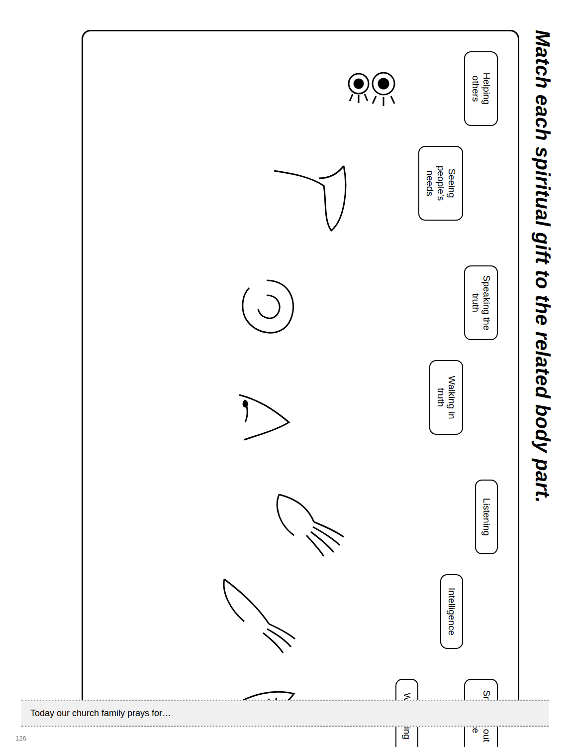Match each spiritual gift to the related body part.
Helping others
Seeing people’s needs
Speaking the truth
Walking in truth
Listening
Intelligence
Smelling out injustice
Welcoming
Today our church family prays for…
126